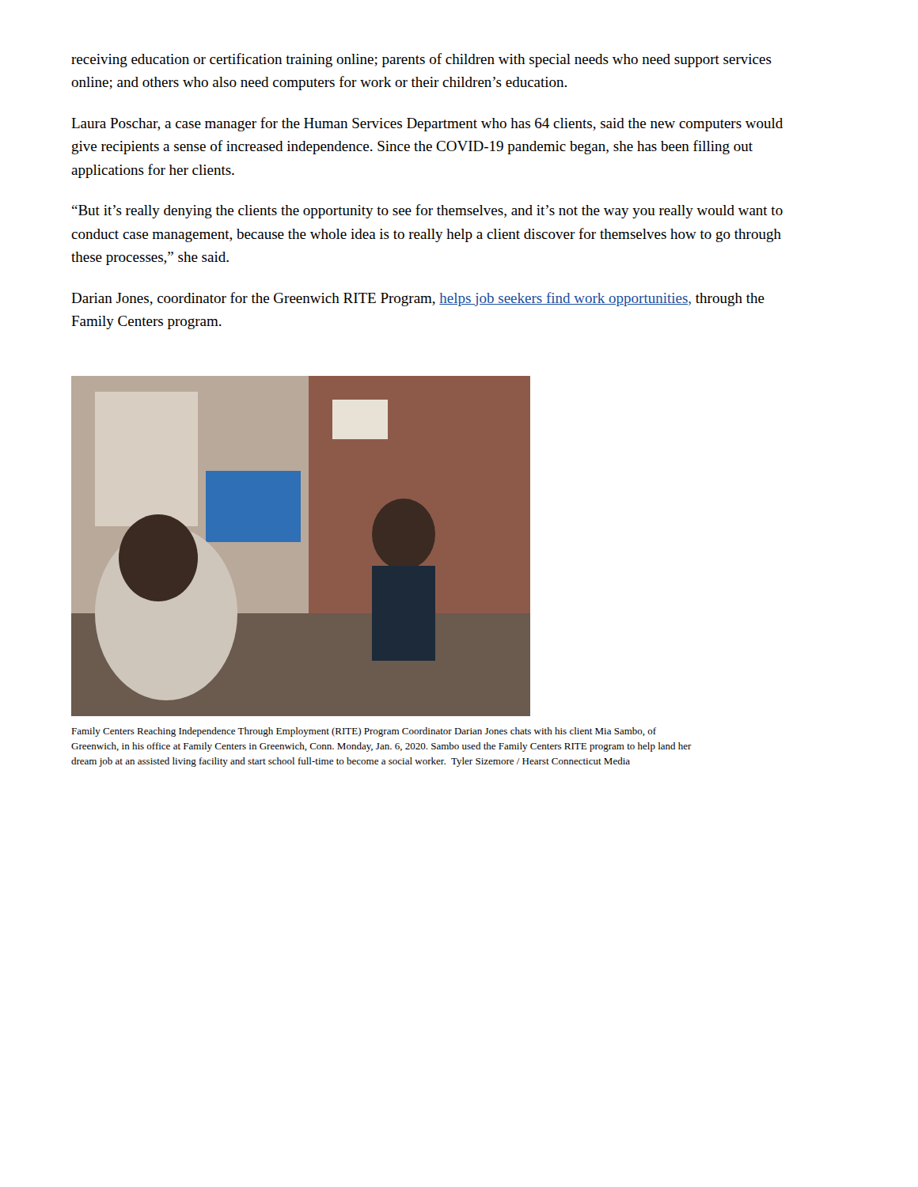receiving education or certification training online; parents of children with special needs who need support services online; and others who also need computers for work or their children’s education.
Laura Poschar, a case manager for the Human Services Department who has 64 clients, said the new computers would give recipients a sense of increased independence. Since the COVID-19 pandemic began, she has been filling out applications for her clients.
“But it’s really denying the clients the opportunity to see for themselves, and it’s not the way you really would want to conduct case management, because the whole idea is to really help a client discover for themselves how to go through these processes,” she said.
Darian Jones, coordinator for the Greenwich RITE Program, helps job seekers find work opportunities, through the Family Centers program.
Family Centers Reaching Independence Through Employment (RITE) Program Coordinator Darian Jones chats with his client Mia Sambo, of Greenwich, in his office at Family Centers in Greenwich, Conn. Monday, Jan. 6, 2020. Sambo used the Family Centers RITE program to help land her dream job at an assisted living facility and start school full-time to become a social worker. Tyler Sizemore / Hearst Connecticut Media